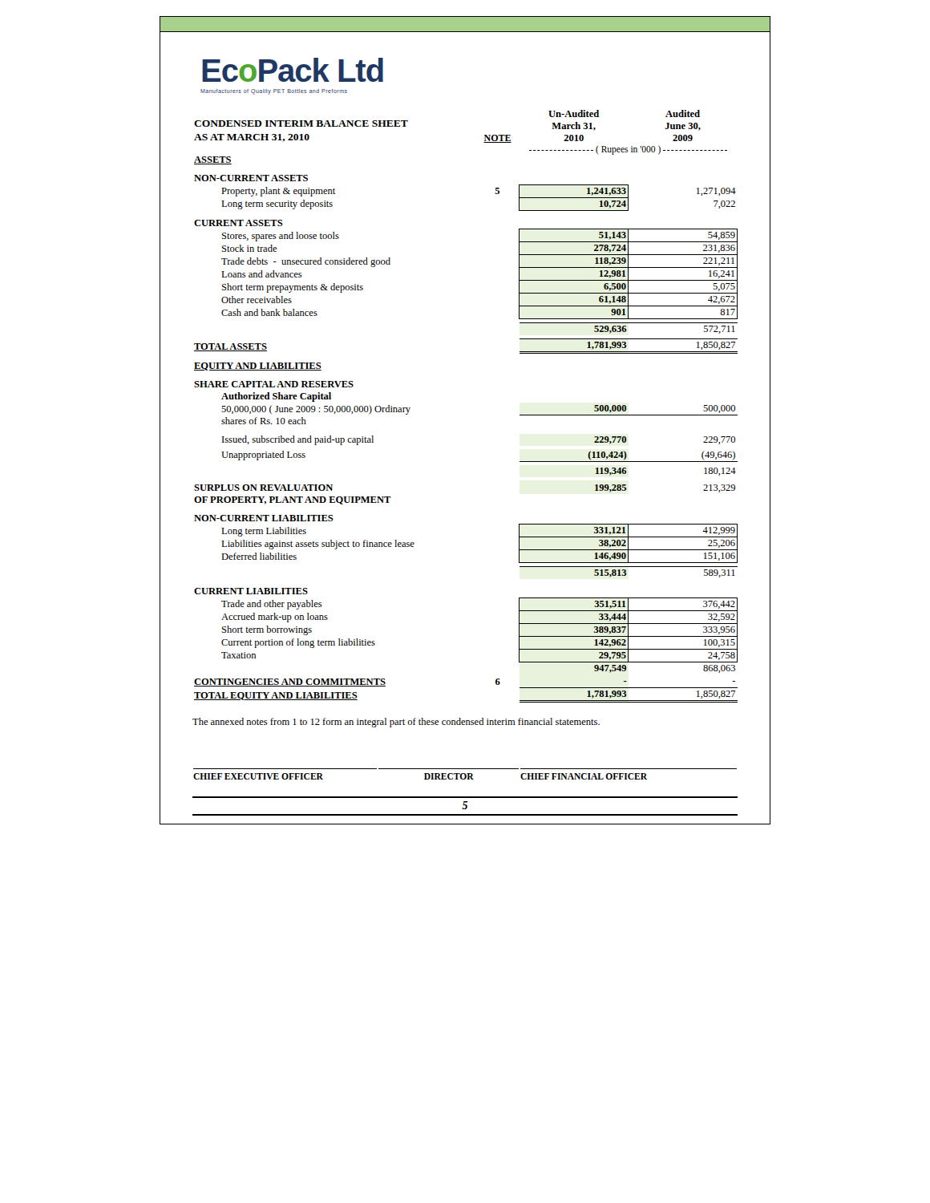Ec oPack Ltd
Manufacturers of Quality PET Bottles and Preforms
| CONDENSED INTERIM BALANCE SHEET AS AT MARCH 31, 2010 | NOTE | Un-Audited March 31, 2010 | Audited June 30, 2009 |
| | | ( Rupees in '000 ) |
| ASSETS | | | |
| NON-CURRENT ASSETS | | | |
| Property, plant & equipment | 5 | 1,241,633 | 1,271,094 |
| Long term security deposits | | 10,724 | 7,022 |
| CURRENT ASSETS | | | |
| Stores, spares and loose tools | | 51,143 | 54,859 |
| Stock in trade | | 278,724 | 231,836 |
| Trade debts - unsecured considered good | | 118,239 | 221,211 |
| Loans and advances | | 12,981 | 16,241 |
| Short term prepayments & deposits | | 6,500 | 5,075 |
| Other receivables | | 61,148 | 42,672 |
| Cash and bank balances | | 901 | 817 |
| | | 529,636 | 572,711 |
| TOTAL ASSETS | | 1,781,993 | 1,850,827 |
| EQUITY AND LIABILITIES | | | |
| SHARE CAPITAL AND RESERVES | | | |
| Authorized Share Capital | | | |
| 50,000,000 ( June 2009 : 50,000,000) Ordinary | | 500,000 | 500,000 |
| shares of Rs. 10 each | | | |
| Issued, subscribed and paid-up capital | | 229,770 | 229,770 |
| Unappropriated Loss | | (110,424) | (49,646) |
| | | 119,346 | 180,124 |
| SURPLUS ON REVALUATION | | 199,285 | 213,329 |
| OF PROPERTY, PLANT AND EQUIPMENT | | | |
| NON-CURRENT LIABILITIES | | | |
| Long term Liabilities | | 331,121 | 412,999 |
| Liabilities against assets subject to finance lease | | 38,202 | 25,206 |
| Deferred liabilities | | 146,490 | 151,106 |
| | | 515,813 | 589,311 |
| CURRENT LIABILITIES | | | |
| Trade and other payables | | 351,511 | 376,442 |
| Accrued mark-up on loans | | 33,444 | 32,592 |
| Short term borrowings | | 389,837 | 333,956 |
| Current portion of long term liabilities | | 142,962 | 100,315 |
| Taxation | | 29,795 | 24,758 |
| | | 947,549 | 868,063 |
| CONTINGENCIES AND COMMITMENTS | 6 | - | - |
| TOTAL EQUITY AND LIABILITIES | | 1,781,993 | 1,850,827 |
The annexed notes from 1 to 12 form an integral part of these condensed interim financial statements.
| CHIEF EXECUTIVE OFFICER | DIRECTOR | CHIEF FINANCIAL OFFICER |
5